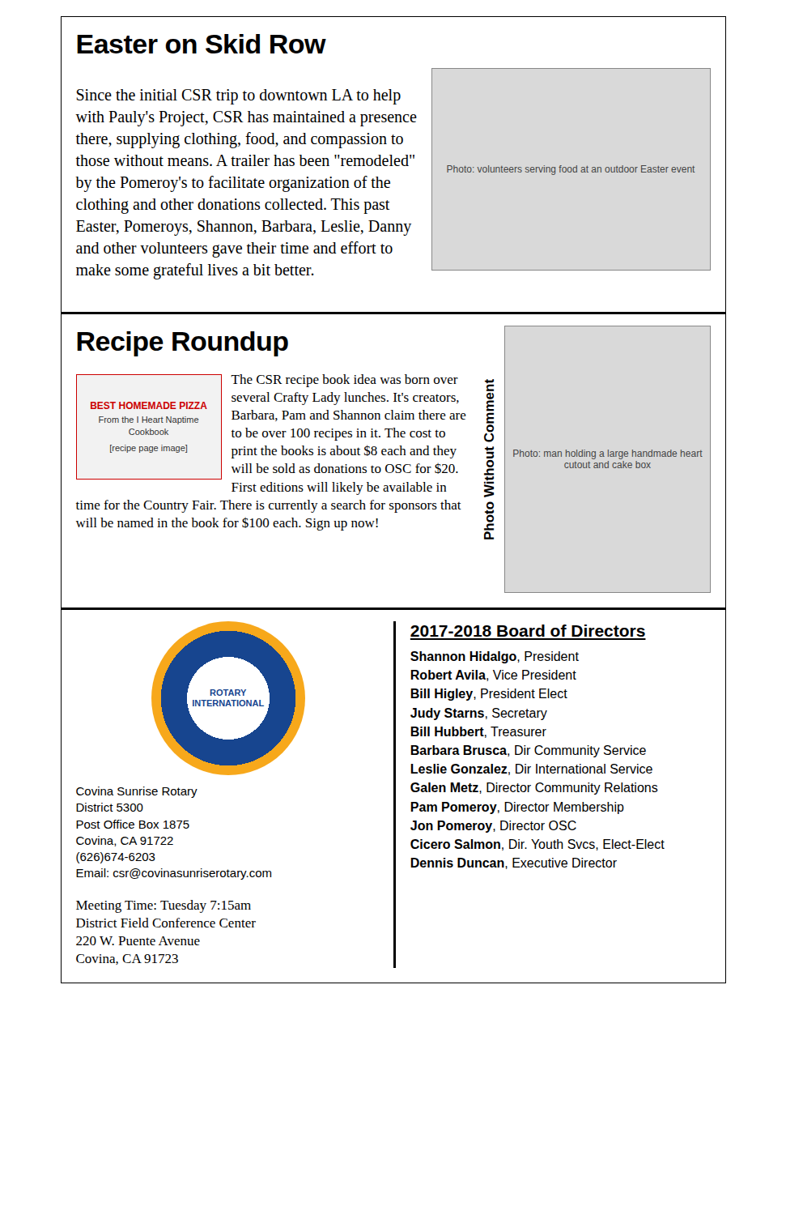Easter on Skid Row
Since the initial CSR trip to downtown LA to help with Pauly's Project, CSR has maintained a presence there, supplying clothing, food, and compassion to those without means. A trailer has been "remodeled" by the Pomeroy's to facilitate organization of the clothing and other donations collected. This past Easter, Pomeroys, Shannon, Barbara, Leslie, Danny and other volunteers gave their time and effort to make some grateful lives a bit better.
Photo: volunteers serving food at an outdoor Easter event
Recipe Roundup
BEST HOMEMADE PIZZA
From the I Heart Naptime Cookbook
[recipe page image]
The CSR recipe book idea was born over several Crafty Lady lunches. It's creators, Barbara, Pam and Shannon claim there are to be over 100 recipes in it. The cost to print the books is about $8 each and they will be sold as donations to OSC for $20. First editions will likely be available in time for the Country Fair. There is currently a search for sponsors that will be named in the book for $100 each. Sign up now!
Photo Without Comment
Photo: man holding a large handmade heart cutout and cake box
ROTARY INTERNATIONAL
Covina Sunrise Rotary
District 5300
Post Office Box 1875
Covina, CA 91722
(626)674-6203
Email: csr@covinasunriserotary.com
Meeting Time: Tuesday 7:15am
District Field Conference Center
220 W. Puente Avenue
Covina, CA 91723
2017-2018 Board of Directors
Shannon Hidalgo, President
Robert Avila, Vice President
Bill Higley, President Elect
Judy Starns, Secretary
Bill Hubbert, Treasurer
Barbara Brusca, Dir Community Service
Leslie Gonzalez, Dir International Service
Galen Metz, Director Community Relations
Pam Pomeroy, Director Membership
Jon Pomeroy, Director OSC
Cicero Salmon, Dir. Youth Svcs, Elect-Elect
Dennis Duncan, Executive Director